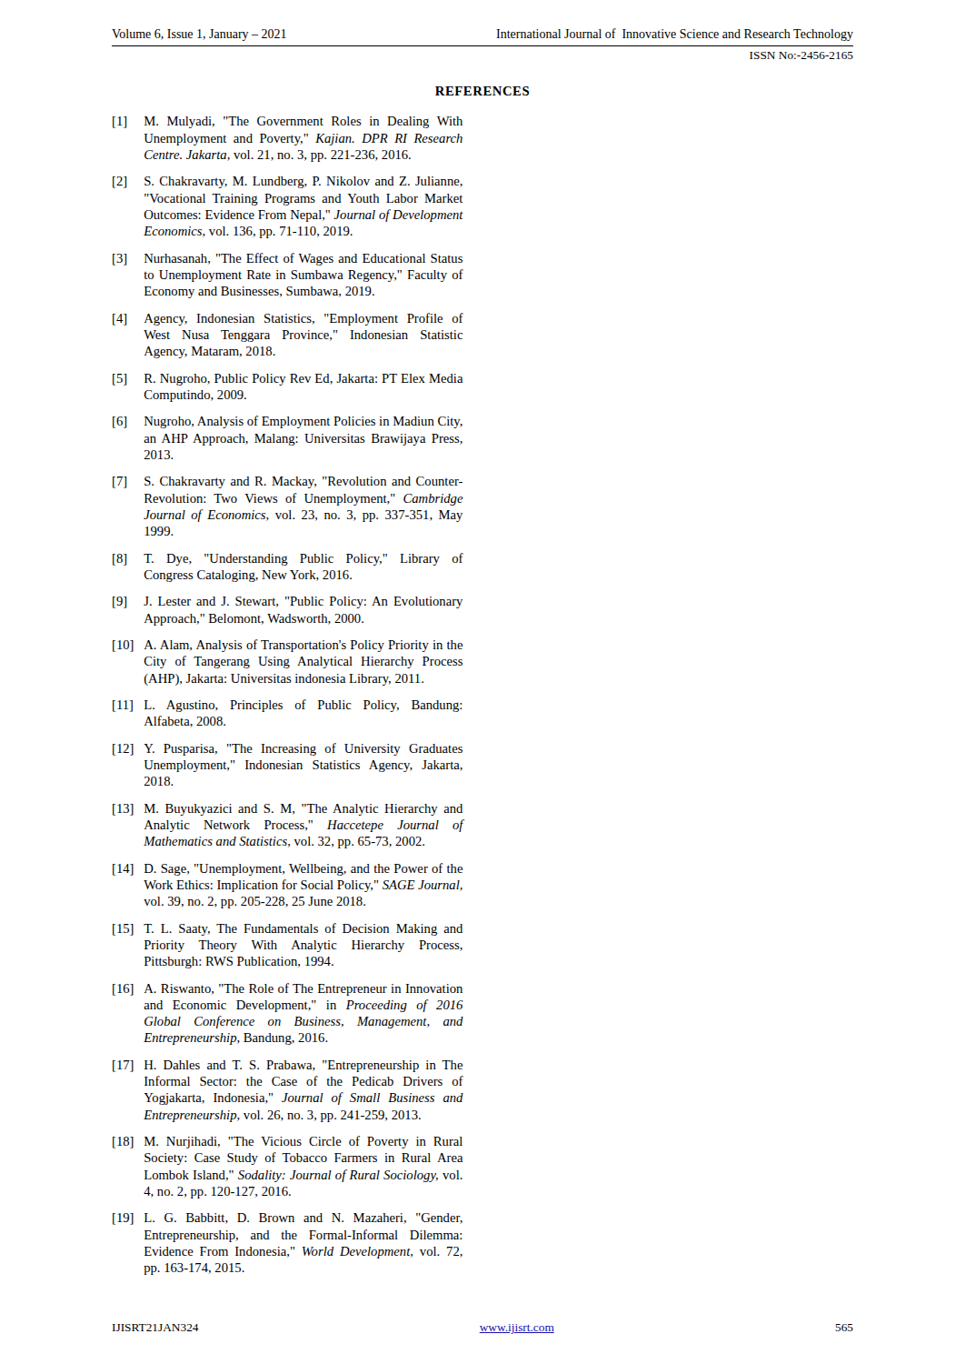Volume 6, Issue 1, January – 2021
International Journal of Innovative Science and Research Technology
ISSN No:-2456-2165
REFERENCES
[1] M. Mulyadi, "The Government Roles in Dealing With Unemployment and Poverty," Kajian. DPR RI Research Centre. Jakarta, vol. 21, no. 3, pp. 221-236, 2016.
[2] S. Chakravarty, M. Lundberg, P. Nikolov and Z. Julianne, "Vocational Training Programs and Youth Labor Market Outcomes: Evidence From Nepal," Journal of Development Economics, vol. 136, pp. 71-110, 2019.
[3] Nurhasanah, "The Effect of Wages and Educational Status to Unemployment Rate in Sumbawa Regency," Faculty of Economy and Businesses, Sumbawa, 2019.
[4] Agency, Indonesian Statistics, "Employment Profile of West Nusa Tenggara Province," Indonesian Statistic Agency, Mataram, 2018.
[5] R. Nugroho, Public Policy Rev Ed, Jakarta: PT Elex Media Computindo, 2009.
[6] Nugroho, Analysis of Employment Policies in Madiun City, an AHP Approach, Malang: Universitas Brawijaya Press, 2013.
[7] S. Chakravarty and R. Mackay, "Revolution and Counter-Revolution: Two Views of Unemployment," Cambridge Journal of Economics, vol. 23, no. 3, pp. 337-351, May 1999.
[8] T. Dye, "Understanding Public Policy," Library of Congress Cataloging, New York, 2016.
[9] J. Lester and J. Stewart, "Public Policy: An Evolutionary Approach," Belomont, Wadsworth, 2000.
[10] A. Alam, Analysis of Transportation's Policy Priority in the City of Tangerang Using Analytical Hierarchy Process (AHP), Jakarta: Universitas indonesia Library, 2011.
[11] L. Agustino, Principles of Public Policy, Bandung: Alfabeta, 2008.
[12] Y. Pusparisa, "The Increasing of University Graduates Unemployment," Indonesian Statistics Agency, Jakarta, 2018.
[13] M. Buyukyazici and S. M, "The Analytic Hierarchy and Analytic Network Process," Haccetepe Journal of Mathematics and Statistics, vol. 32, pp. 65-73, 2002.
[14] D. Sage, "Unemployment, Wellbeing, and the Power of the Work Ethics: Implication for Social Policy," SAGE Journal, vol. 39, no. 2, pp. 205-228, 25 June 2018.
[15] T. L. Saaty, The Fundamentals of Decision Making and Priority Theory With Analytic Hierarchy Process, Pittsburgh: RWS Publication, 1994.
[16] A. Riswanto, "The Role of The Entrepreneur in Innovation and Economic Development," in Proceeding of 2016 Global Conference on Business, Management, and Entrepreneurship, Bandung, 2016.
[17] H. Dahles and T. S. Prabawa, "Entrepreneurship in The Informal Sector: the Case of the Pedicab Drivers of Yogjakarta, Indonesia," Journal of Small Business and Entrepreneurship, vol. 26, no. 3, pp. 241-259, 2013.
[18] M. Nurjihadi, "The Vicious Circle of Poverty in Rural Society: Case Study of Tobacco Farmers in Rural Area Lombok Island," Sodality: Journal of Rural Sociology, vol. 4, no. 2, pp. 120-127, 2016.
[19] L. G. Babbitt, D. Brown and N. Mazaheri, "Gender, Entrepreneurship, and the Formal-Informal Dilemma: Evidence From Indonesia," World Development, vol. 72, pp. 163-174, 2015.
IJISRT21JAN324
www.ijisrt.com
565